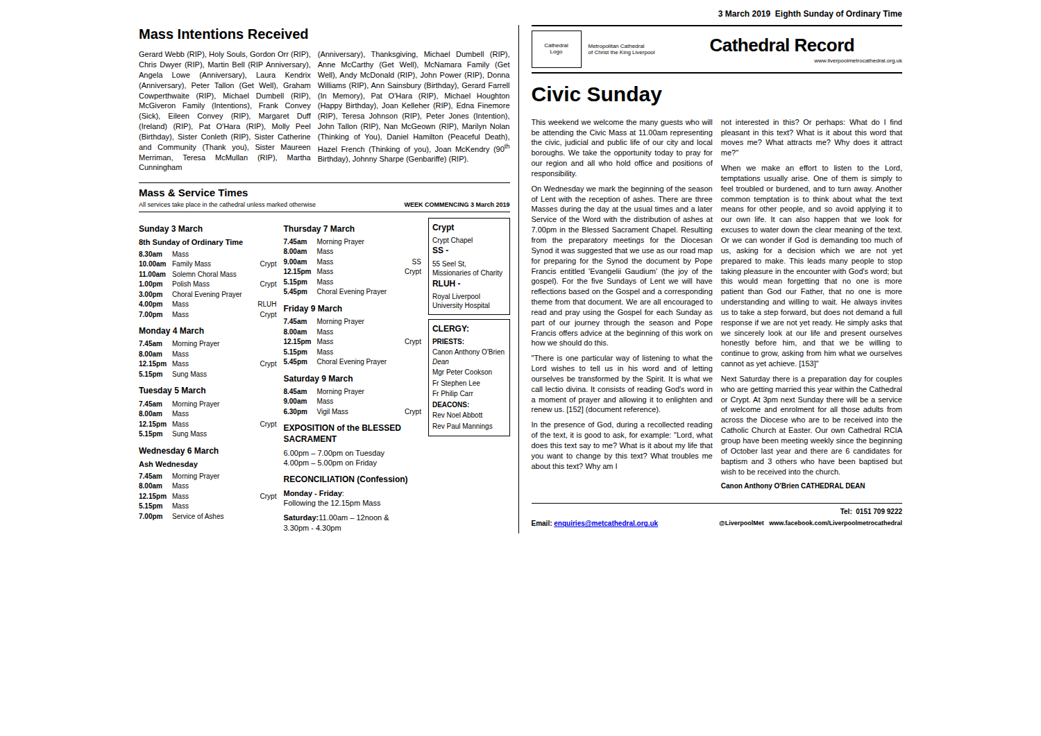3 March 2019 Eighth Sunday of Ordinary Time
Mass Intentions Received
Gerard Webb (RIP), Holy Souls, Gordon Orr (RIP), Chris Dwyer (RIP), Martin Bell (RIP Anniversary), Angela Lowe (Anniversary), Laura Kendrix (Anniversary), Peter Tallon (Get Well), Graham Cowperthwaite (RIP), Michael Dumbell (RIP), McGiveron Family (Intentions), Frank Convey (Sick), Eileen Convey (RIP), Margaret Duff (Ireland) (RIP), Pat O'Hara (RIP), Molly Peel (Birthday), Sister Conleth (RIP), Sister Catherine and Community (Thank you), Sister Maureen Merriman, Teresa McMullan (RIP), Martha Cunningham
(Anniversary), Thanksgiving, Michael Dumbell (RIP), Anne McCarthy (Get Well), McNamara Family (Get Well), Andy McDonald (RIP), John Power (RIP), Donna Williams (RIP), Ann Sainsbury (Birthday), Gerard Farrell (In Memory), Pat O'Hara (RIP), Michael Houghton (Happy Birthday), Joan Kelleher (RIP), Edna Finemore (RIP), Teresa Johnson (RIP), Peter Jones (Intention), John Tallon (RIP), Nan McGeown (RIP), Marilyn Nolan (Thinking of You), Daniel Hamilton (Peaceful Death), Hazel French (Thinking of you), Joan McKendry (90th Birthday), Johnny Sharpe (Genbariffe) (RIP).
Mass & Service Times
All services take place in the cathedral unless marked otherwise
WEEK COMMENCING 3 March 2019
Sunday 3 March
8th Sunday of Ordinary Time
| 8.30am | Mass | |
| 10.00am | Family Mass | Crypt |
| 11.00am | Solemn Choral Mass | |
| 1.00pm | Polish Mass | Crypt |
| 3.00pm | Choral Evening Prayer | |
| 4.00pm | Mass | RLUH |
| 7.00pm | Mass | Crypt |
Monday 4 March
| 7.45am | Morning Prayer | |
| 8.00am | Mass | |
| 12.15pm | Mass | Crypt |
| 5.15pm | Sung Mass | |
Tuesday 5 March
| 7.45am | Morning Prayer | |
| 8.00am | Mass | |
| 12.15pm | Mass | Crypt |
| 5.15pm | Sung Mass | |
Wednesday 6 March
Ash Wednesday
| 7.45am | Morning Prayer | |
| 8.00am | Mass | |
| 12.15pm | Mass | Crypt |
| 5.15pm | Mass | |
| 7.00pm | Service of Ashes | |
Thursday 7 March
| 7.45am | Morning Prayer | |
| 8.00am | Mass | |
| 9.00am | Mass | SS |
| 12.15pm | Mass | Crypt |
| 5.15pm | Mass | |
| 5.45pm | Choral Evening Prayer | |
Friday 9 March
| 7.45am | Morning Prayer | |
| 8.00am | Mass | |
| 12.15pm | Mass | Crypt |
| 5.15pm | Mass | |
| 5.45pm | Choral Evening Prayer | |
Saturday 9 March
| 8.45am | Morning Prayer | |
| 9.00am | Mass | |
| 6.30pm | Vigil Mass | Crypt |
EXPOSITION of the BLESSED SACRAMENT
6.00pm – 7.00pm on Tuesday
4.00pm – 5.00pm on Friday
RECONCILIATION (Confession)
Monday - Friday:
Following the 12.15pm Mass
Saturday: 11.00am – 12noon &
3.30pm - 4.30pm
Crypt
Crypt Chapel
SS -
55 Seel St,
Missionaries of Charity
RLUH -
Royal Liverpool University Hospital
CLERGY:
PRIESTS:
Canon Anthony O'Brien Dean
Mgr Peter Cookson
Fr Stephen Lee
Fr Philip Carr
DEACONS:
Rev Noel Abbott
Rev Paul Mannings
Cathedral
Logo
Metropolitan Cathedral
of Christ the King Liverpool
Cathedral Record
www.liverpoolmetrocathedral.org.uk
Civic Sunday
This weekend we welcome the many guests who will be attending the Civic Mass at 11.00am representing the civic, judicial and public life of our city and local boroughs. We take the opportunity today to pray for our region and all who hold office and positions of responsibility.
On Wednesday we mark the beginning of the season of Lent with the reception of ashes. There are three Masses during the day at the usual times and a later Service of the Word with the distribution of ashes at 7.00pm in the Blessed Sacrament Chapel. Resulting from the preparatory meetings for the Diocesan Synod it was suggested that we use as our road map for preparing for the Synod the document by Pope Francis entitled 'Evangelii Gaudium' (the joy of the gospel). For the five Sundays of Lent we will have reflections based on the Gospel and a corresponding theme from that document. We are all encouraged to read and pray using the Gospel for each Sunday as part of our journey through the season and Pope Francis offers advice at the beginning of this work on how we should do this.
"There is one particular way of listening to what the Lord wishes to tell us in his word and of letting ourselves be transformed by the Spirit. It is what we call lectio divina. It consists of reading God's word in a moment of prayer and allowing it to enlighten and renew us. [152] (document reference).
In the presence of God, during a recollected reading of the text, it is good to ask, for example: "Lord, what does this text say to me? What is it about my life that you want to change by this text? What troubles me about this text? Why am I
not interested in this? Or perhaps: What do I find pleasant in this text? What is it about this word that moves me? What attracts me? Why does it attract me?"
When we make an effort to listen to the Lord, temptations usually arise. One of them is simply to feel troubled or burdened, and to turn away. Another common temptation is to think about what the text means for other people, and so avoid applying it to our own life. It can also happen that we look for excuses to water down the clear meaning of the text. Or we can wonder if God is demanding too much of us, asking for a decision which we are not yet prepared to make. This leads many people to stop taking pleasure in the encounter with God's word; but this would mean forgetting that no one is more patient than God our Father, that no one is more understanding and willing to wait. He always invites us to take a step forward, but does not demand a full response if we are not yet ready. He simply asks that we sincerely look at our life and present ourselves honestly before him, and that we be willing to continue to grow, asking from him what we ourselves cannot as yet achieve. [153]"
Next Saturday there is a preparation day for couples who are getting married this year within the Cathedral or Crypt. At 3pm next Sunday there will be a service of welcome and enrolment for all those adults from across the Diocese who are to be received into the Catholic Church at Easter. Our own Cathedral RCIA group have been meeting weekly since the beginning of October last year and there are 6 candidates for baptism and 3 others who have been baptised but wish to be received into the church.
Canon Anthony O'Brien CATHEDRAL DEAN
Tel: 0151 709 9222
Email: enquiries@metcathedral.org.uk
@LiverpoolMet www.facebook.com/Liverpoolmetrocathedral